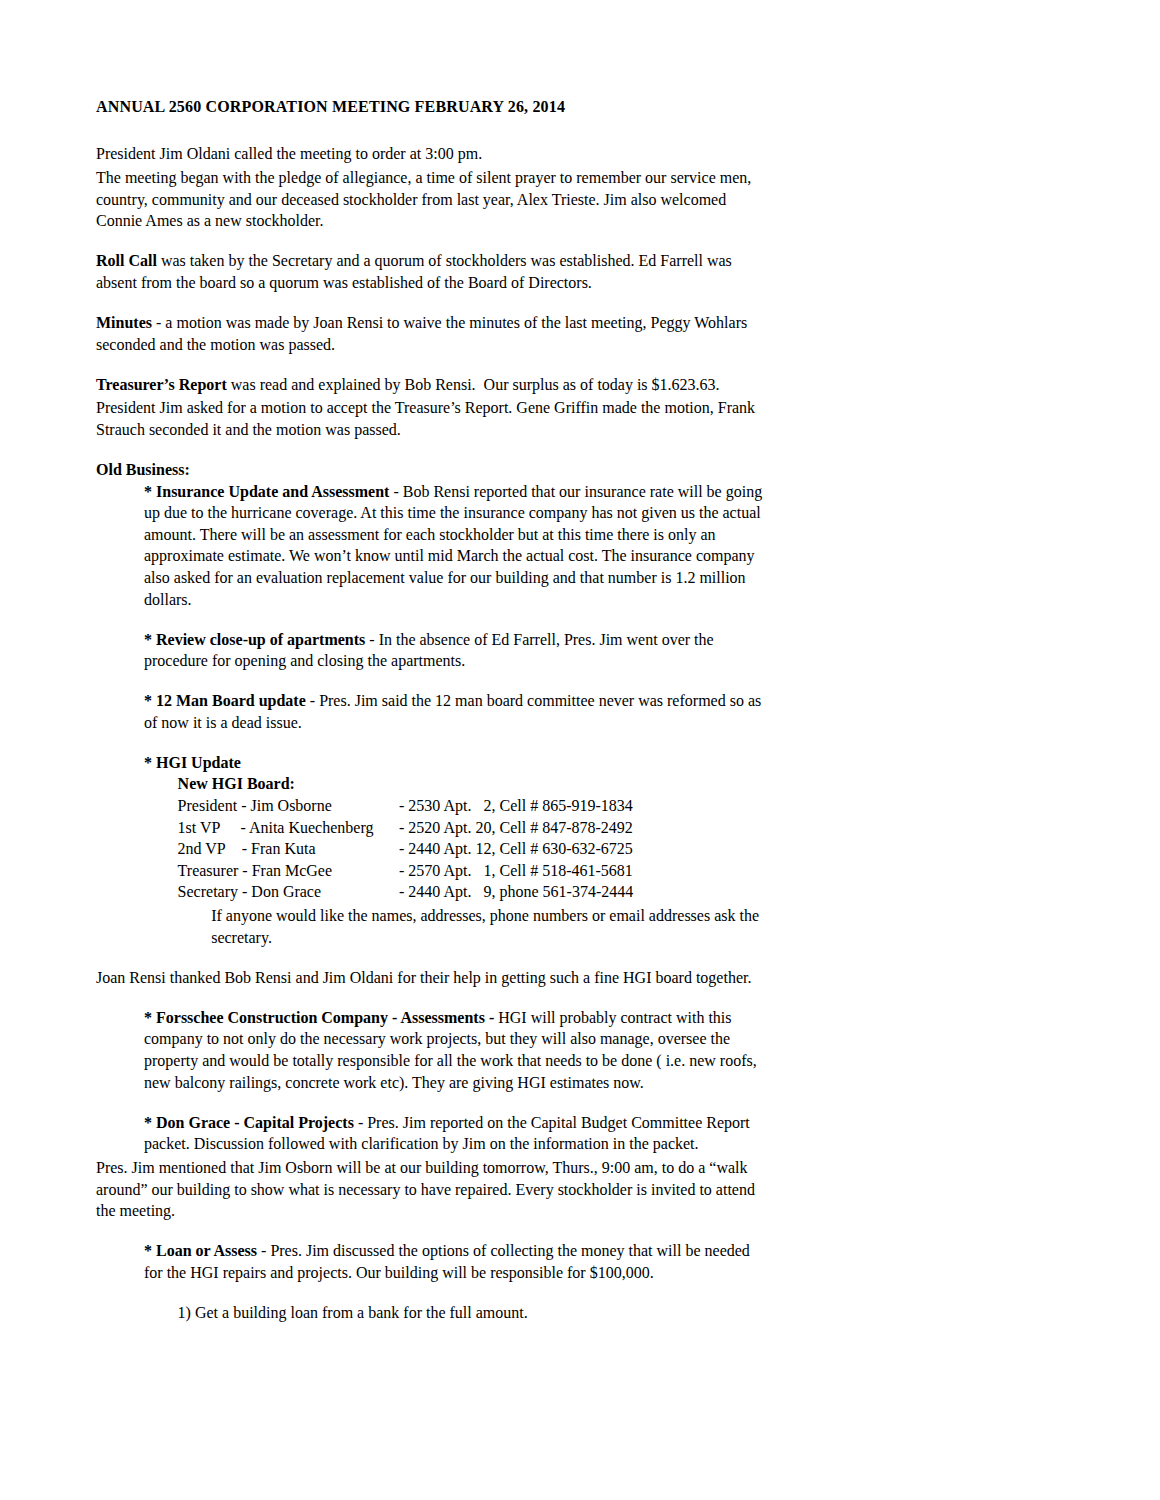ANNUAL 2560 CORPORATION MEETING FEBRUARY 26, 2014
President Jim Oldani called the meeting to order at 3:00 pm.
The meeting began with the pledge of allegiance, a time of silent prayer to remember our service men, country, community and our deceased stockholder from last year, Alex Trieste. Jim also welcomed Connie Ames as a new stockholder.
Roll Call was taken by the Secretary and a quorum of stockholders was established. Ed Farrell was absent from the board so a quorum was established of the Board of Directors.
Minutes - a motion was made by Joan Rensi to waive the minutes of the last meeting, Peggy Wohlars seconded and the motion was passed.
Treasurer’s Report was read and explained by Bob Rensi. Our surplus as of today is $1.623.63.
President Jim asked for a motion to accept the Treasure’s Report. Gene Griffin made the motion, Frank Strauch seconded it and the motion was passed.
Old Business:
* Insurance Update and Assessment - Bob Rensi reported that our insurance rate will be going up due to the hurricane coverage. At this time the insurance company has not given us the actual amount. There will be an assessment for each stockholder but at this time there is only an approximate estimate. We won’t know until mid March the actual cost. The insurance company also asked for an evaluation replacement value for our building and that number is 1.2 million dollars.
* Review close-up of apartments - In the absence of Ed Farrell, Pres. Jim went over the procedure for opening and closing the apartments.
* 12 Man Board update - Pres. Jim said the 12 man board committee never was reformed so as of now it is a dead issue.
* HGI Update
New HGI Board:
| President - Jim Osborne | - 2530 Apt. 2, Cell # 865-919-1834 |
| 1st VP - Anita Kuechenberg | - 2520 Apt. 20, Cell # 847-878-2492 |
| 2nd VP - Fran Kuta | - 2440 Apt. 12, Cell # 630-632-6725 |
| Treasurer - Fran McGee | - 2570 Apt. 1, Cell # 518-461-5681 |
| Secretary - Don Grace | - 2440 Apt. 9, phone 561-374-2444 |
If anyone would like the names, addresses, phone numbers or email addresses ask the secretary.
Joan Rensi thanked Bob Rensi and Jim Oldani for their help in getting such a fine HGI board together.
* Forsschee Construction Company - Assessments - HGI will probably contract with this company to not only do the necessary work projects, but they will also manage, oversee the property and would be totally responsible for all the work that needs to be done ( i.e. new roofs, new balcony railings, concrete work etc). They are giving HGI estimates now.
* Don Grace - Capital Projects - Pres. Jim reported on the Capital Budget Committee Report packet. Discussion followed with clarification by Jim on the information in the packet.
Pres. Jim mentioned that Jim Osborn will be at our building tomorrow, Thurs., 9:00 am, to do a “walk around” our building to show what is necessary to have repaired. Every stockholder is invited to attend the meeting.
* Loan or Assess - Pres. Jim discussed the options of collecting the money that will be needed for the HGI repairs and projects. Our building will be responsible for $100,000.
1) Get a building loan from a bank for the full amount.